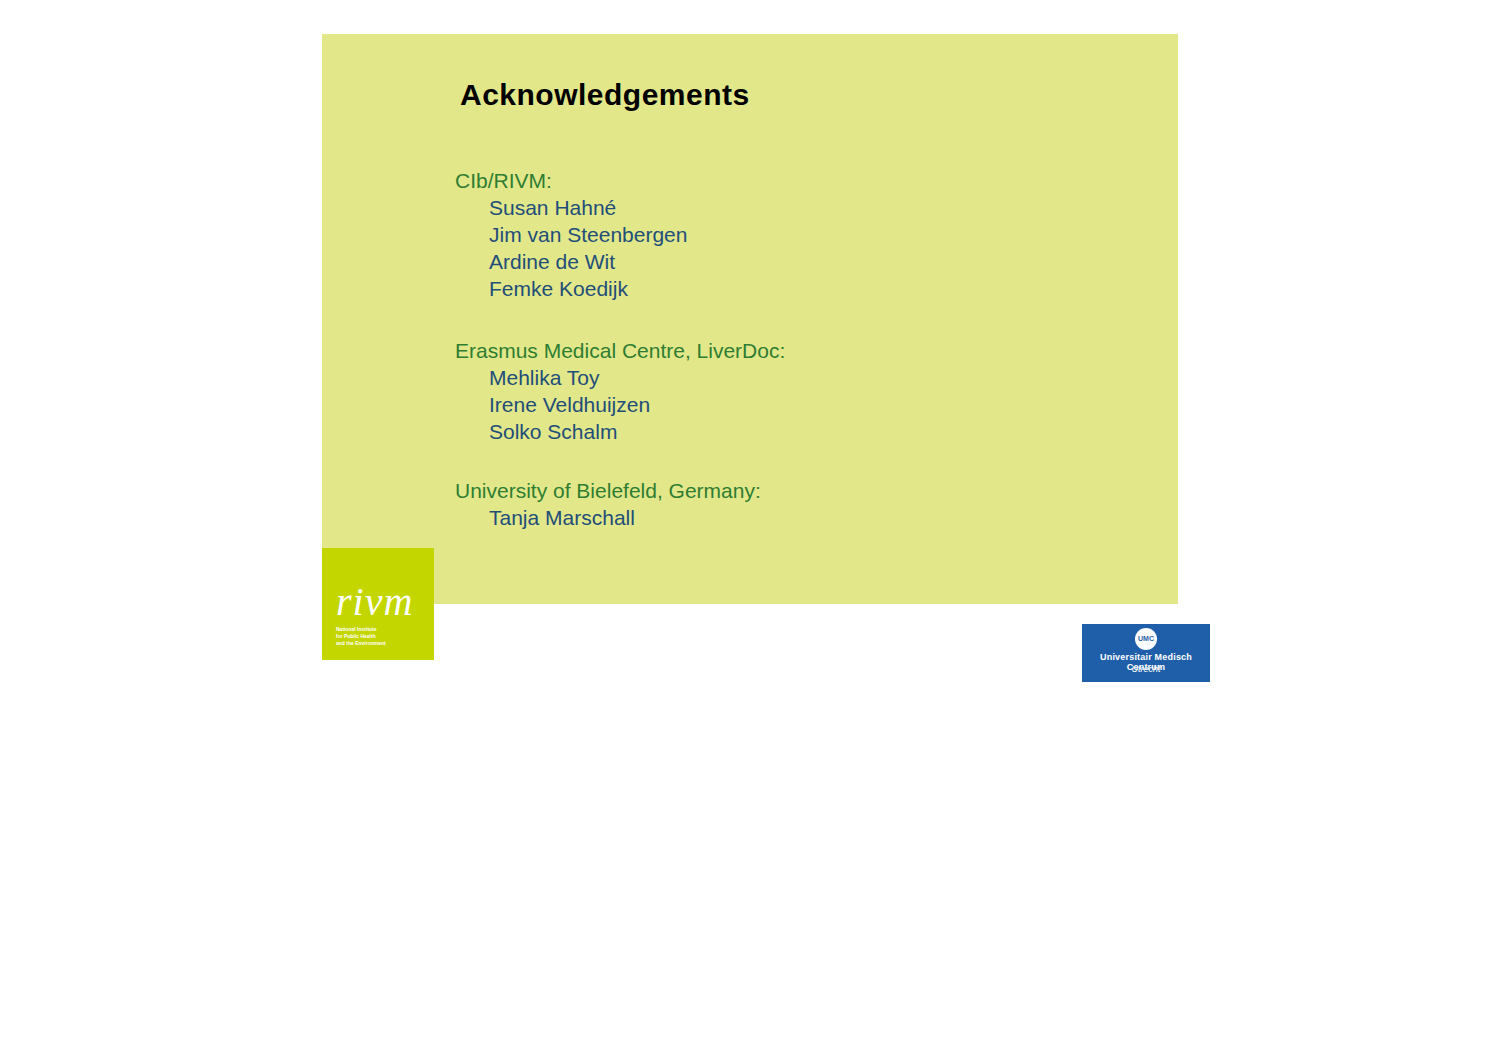Acknowledgements
CIb/RIVM:
Susan Hahné
Jim van Steenbergen
Ardine de Wit
Femke Koedijk
Erasmus Medical Centre, LiverDoc:
Mehlika Toy
Irene Veldhuijzen
Solko Schalm
University of Bielefeld, Germany:
Tanja Marschall
rivm
National Institute
for Public Health
and the Environment
UMC
Universitair Medisch Centrum
Utrecht